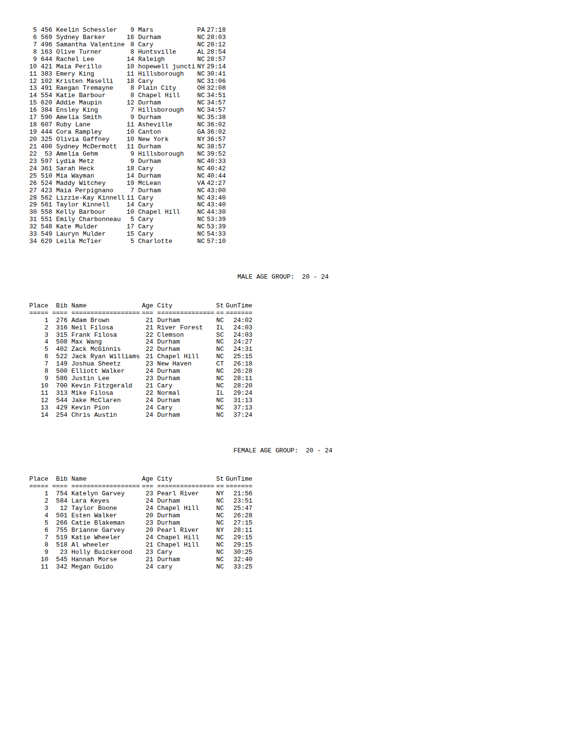| 5 | 456 | Keelin Schessler | 9 | Mars | PA | 27:18 |
| 6 | 569 | Sydney Barker | 16 | Durham | NC | 28:03 |
| 7 | 496 | Samantha Valentine | 8 | Cary | NC | 28:12 |
| 8 | 163 | Olive Turner | 8 | Huntsville | AL | 28:54 |
| 9 | 644 | Rachel Lee | 14 | Raleigh | NC | 28:57 |
| 10 | 421 | Maia Perillo | 10 | hopewell juncti | NY | 29:14 |
| 11 | 383 | Emery King | 11 | Hillsborough | NC | 30:41 |
| 12 | 102 | Kristen Maselli | 18 | Cary | NC | 31:06 |
| 13 | 491 | Raegan Tremayne | 8 | Plain City | OH | 32:08 |
| 14 | 554 | Katie Barbour | 8 | Chapel Hill | NC | 34:51 |
| 15 | 620 | Addie Maupin | 12 | Durham | NC | 34:57 |
| 16 | 384 | Ensley King | 7 | Hillsborough | NC | 34:57 |
| 17 | 590 | Amelia Smith | 9 | Durham | NC | 35:38 |
| 18 | 607 | Ruby Lane | 11 | Asheville | NC | 36:02 |
| 19 | 444 | Cora Rampley | 10 | Canton | GA | 36:02 |
| 20 | 325 | Olivia Gaffney | 10 | New York | NY | 36:57 |
| 21 | 400 | Sydney McDermott | 11 | Durham | NC | 38:57 |
| 22 | 53 | Amelia Gehm | 9 | Hillsborough | NC | 39:52 |
| 23 | 597 | Lydia Metz | 9 | Durham | NC | 40:33 |
| 24 | 361 | Sarah Heck | 18 | Cary | NC | 40:42 |
| 25 | 510 | Mia Wayman | 14 | Durham | NC | 40:44 |
| 26 | 524 | Maddy Witchey | 19 | McLean | VA | 42:27 |
| 27 | 423 | Maia Perpignano | 7 | Durham | NC | 43:00 |
| 28 | 562 | Lizzie-Kay Kinnell | 11 | Cary | NC | 43:40 |
| 29 | 561 | Taylor Kinnell | 14 | Cary | NC | 43:40 |
| 30 | 558 | Kelly Barbour | 10 | Chapel Hill | NC | 44:30 |
| 31 | 551 | Emily Charbonneau | 5 | Cary | NC | 53:39 |
| 32 | 548 | Kate Mulder | 17 | Cary | NC | 53:39 |
| 33 | 549 | Lauryn Mulder | 15 | Cary | NC | 54:33 |
| 34 | 629 | Leila McTier | 5 | Charlotte | NC | 57:10 |
MALE AGE GROUP: 20 - 24
| Place | Bib | Name | Age | City | St | GunTime |
| --- | --- | --- | --- | --- | --- | --- |
| ===== | ==== | ================== | === | =============== | == | ======= |
| 1 | 276 | Adam Brown | 21 | Durham | NC | 24:02 |
| 2 | 316 | Neil Filosa | 21 | River Forest | IL | 24:03 |
| 3 | 315 | Frank Filosa | 22 | Clemson | SC | 24:03 |
| 4 | 508 | Max Wang | 24 | Durham | NC | 24:27 |
| 5 | 402 | Zack McGinnis | 22 | Durham | NC | 24:31 |
| 6 | 522 | Jack Ryan Williams | 21 | Chapel Hill | NC | 25:15 |
| 7 | 149 | Joshua Sheetz | 23 | New Haven | CT | 26:18 |
| 8 | 500 | Elliott Walker | 24 | Durham | NC | 26:28 |
| 9 | 586 | Justin Lee | 23 | Durham | NC | 28:11 |
| 10 | 700 | Kevin Fitzgerald | 21 | Cary | NC | 28:20 |
| 11 | 313 | Mike Filosa | 22 | Normal | IL | 29:24 |
| 12 | 544 | Jake McClaren | 24 | Durham | NC | 31:13 |
| 13 | 429 | Kevin Pion | 24 | Cary | NC | 37:13 |
| 14 | 254 | Chris Austin | 24 | Durham | NC | 37:24 |
FEMALE AGE GROUP: 20 - 24
| Place | Bib | Name | Age | City | St | GunTime |
| --- | --- | --- | --- | --- | --- | --- |
| ===== | ==== | ================== | === | =============== | == | ======= |
| 1 | 754 | Katelyn Garvey | 23 | Pearl River | NY | 21:56 |
| 2 | 584 | Lara Keyes | 24 | Durham | NC | 23:51 |
| 3 | 12 | Taylor Boone | 24 | Chapel Hill | NC | 25:47 |
| 4 | 501 | Esten Walker | 20 | Durham | NC | 26:28 |
| 5 | 266 | Catie Blakeman | 23 | Durham | NC | 27:15 |
| 6 | 755 | Brianne Garvey | 20 | Pearl River | NY | 28:11 |
| 7 | 519 | Katie Wheeler | 24 | Chapel Hill | NC | 29:15 |
| 8 | 518 | Al wheeler | 21 | Chapel Hill | NC | 29:15 |
| 9 | 23 | Holly Buickerood | 23 | Cary | NC | 30:25 |
| 10 | 545 | Hannah Morse | 21 | Durham | NC | 32:40 |
| 11 | 342 | Megan Guido | 24 | cary | NC | 33:25 |